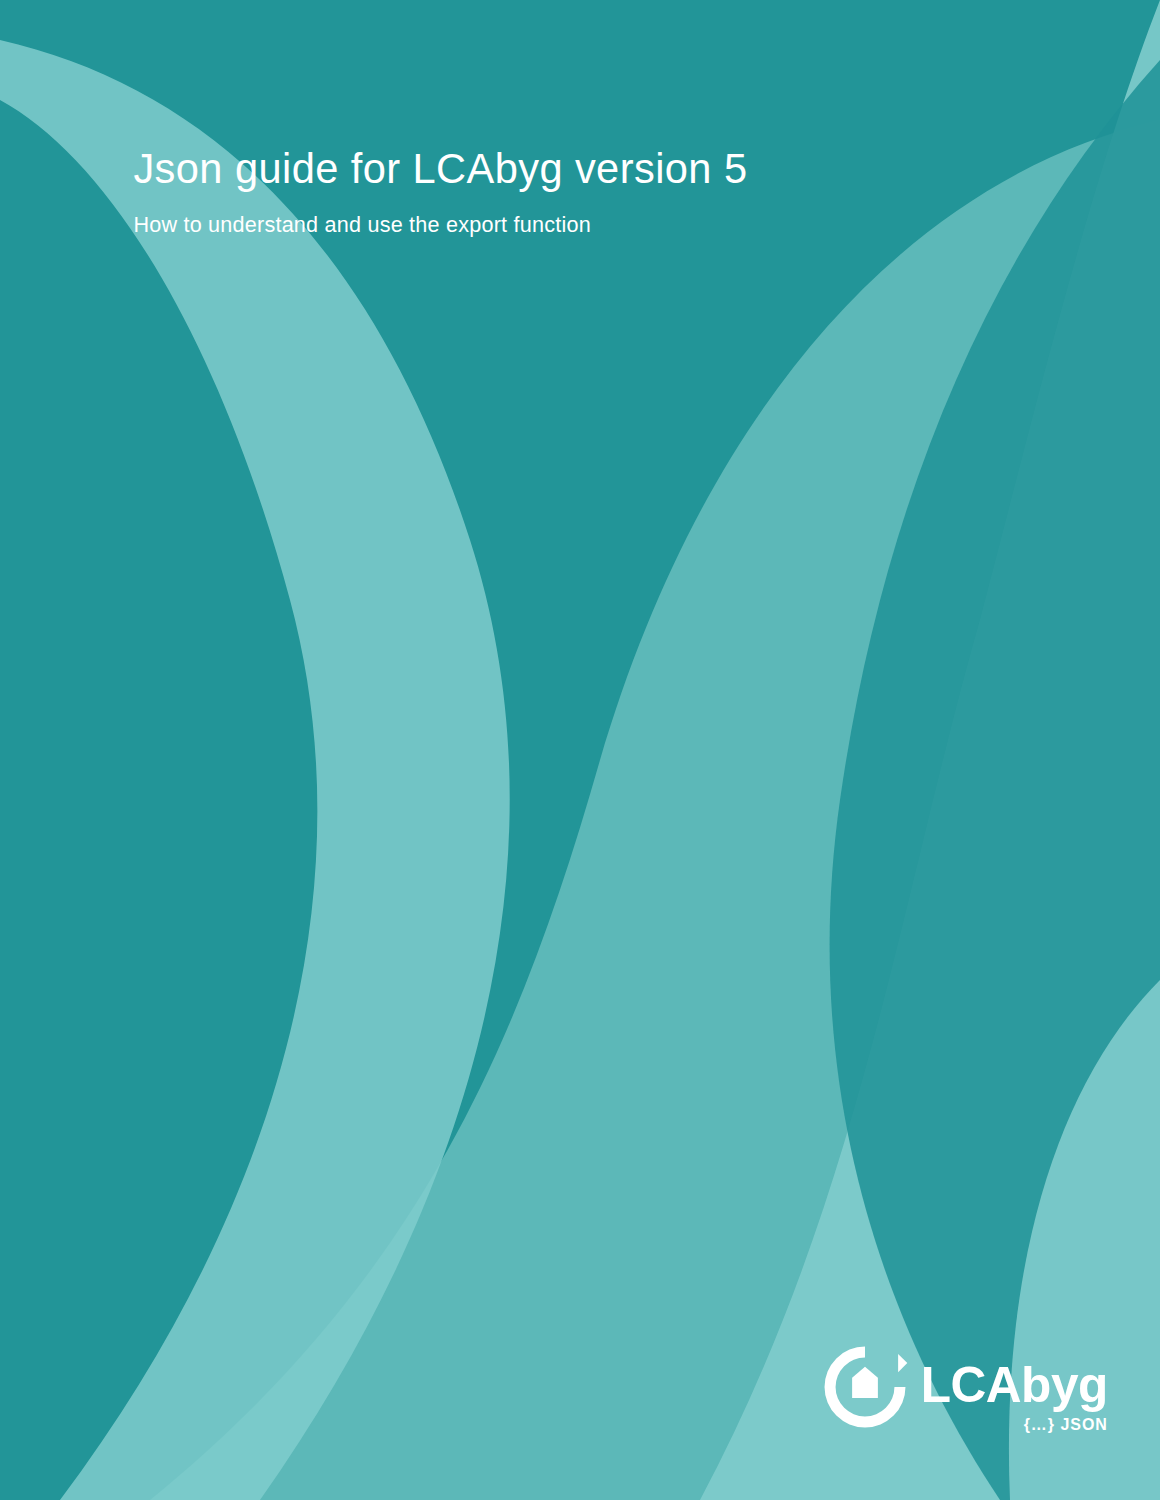Json guide for LCAbyg version 5
How to understand and use the export function
LCAbyg {…} JSON